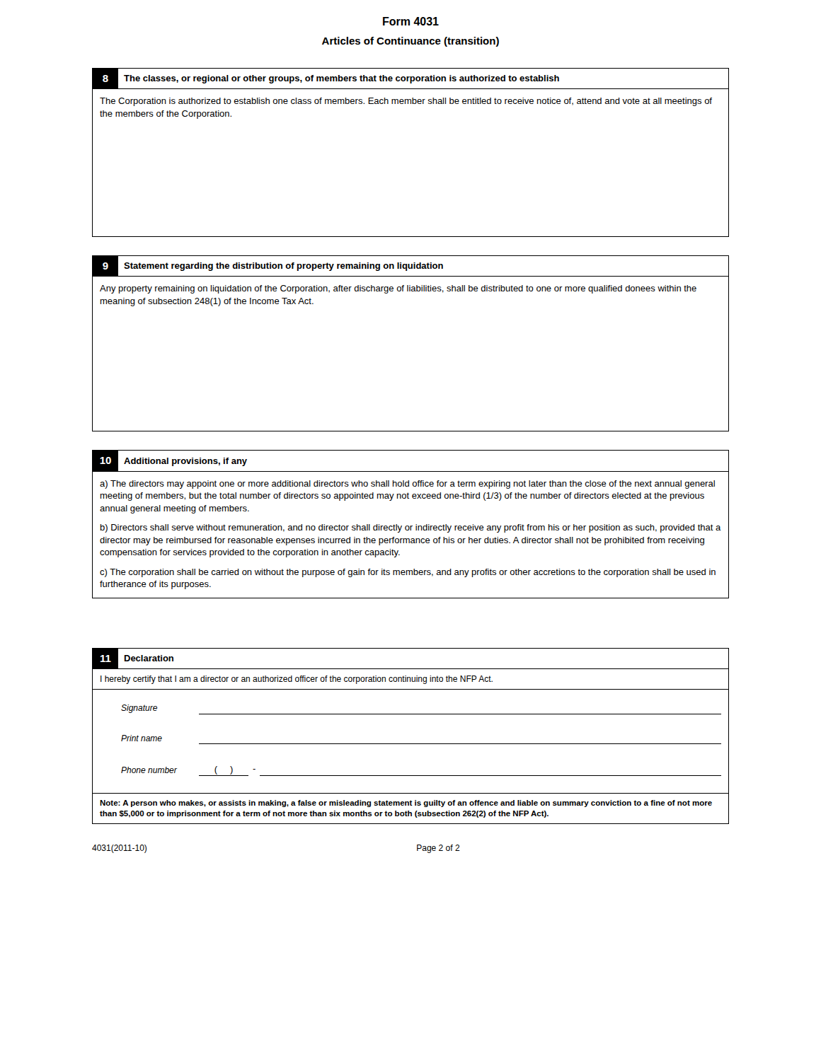Form 4031
Articles of Continuance (transition)
8
The classes, or regional or other groups, of members that the corporation is authorized to establish
The Corporation is authorized to establish one class of members. Each member shall be entitled to receive notice of, attend and vote at all meetings of the members of the Corporation.
9
Statement regarding the distribution of property remaining on liquidation
Any property remaining on liquidation of the Corporation, after discharge of liabilities, shall be distributed to one or more qualified donees within the meaning of subsection 248(1) of the Income Tax Act.
10
Additional provisions, if any
a) The directors may appoint one or more additional directors who shall hold office for a term expiring not later than the close of the next annual general meeting of members, but the total number of directors so appointed may not exceed one-third (1/3) of the number of directors elected at the previous annual general meeting of members.
b) Directors shall serve without remuneration, and no director shall directly or indirectly receive any profit from his or her position as such, provided that a director may be reimbursed for reasonable expenses incurred in the performance of his or her duties. A director shall not be prohibited from receiving compensation for services provided to the corporation in another capacity.
c) The corporation shall be carried on without the purpose of gain for its members, and any profits or other accretions to the corporation shall be used in furtherance of its purposes.
11
Declaration
I hereby certify that I am a director or an authorized officer of the corporation continuing into the NFP Act.
Signature
Print name
Phone number
( )
-
Note: A person who makes, or assists in making, a false or misleading statement is guilty of an offence and liable on summary conviction to a fine of not more than $5,000 or to imprisonment for a term of not more than six months or to both (subsection 262(2) of the NFP Act).
4031(2011-10)
Page 2 of 2